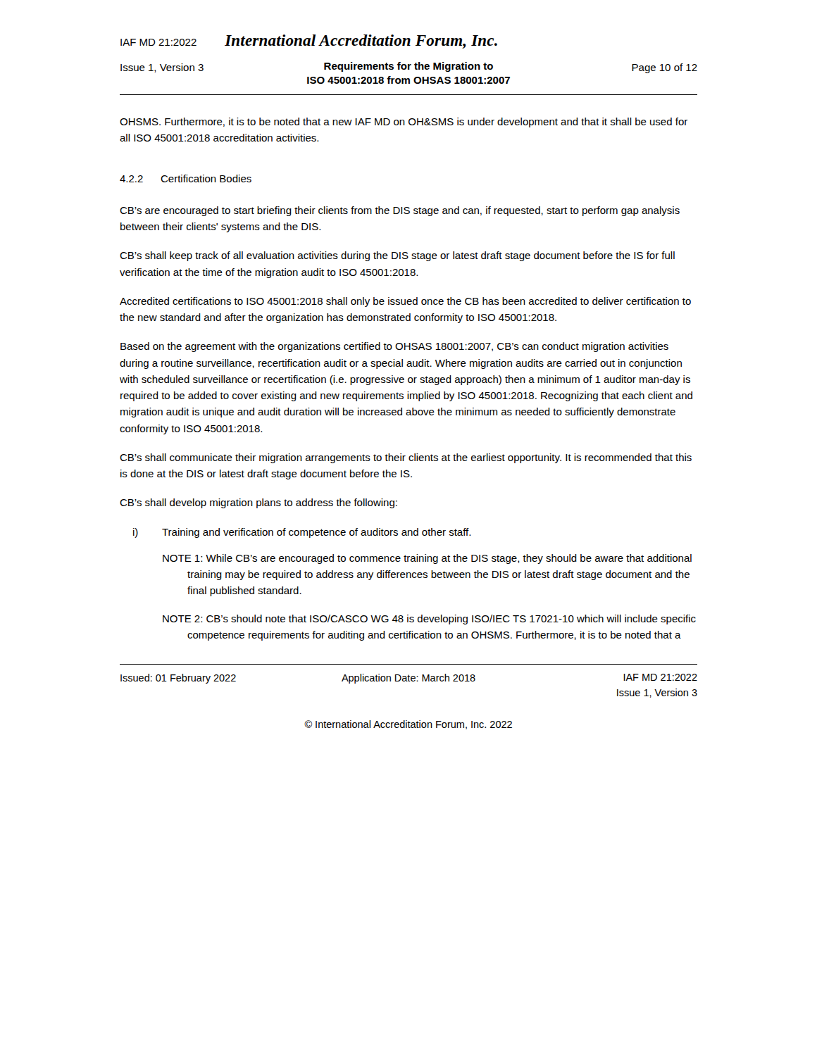IAF MD 21:2022
International Accreditation Forum, Inc.
Issue 1, Version 3
Requirements for the Migration to
ISO 45001:2018 from OHSAS 18001:2007
Page 10 of 12
OHSMS. Furthermore, it is to be noted that a new IAF MD on OH&SMS is under development and that it shall be used for all ISO 45001:2018 accreditation activities.
4.2.2 Certification Bodies
CB’s are encouraged to start briefing their clients from the DIS stage and can, if requested, start to perform gap analysis between their clients' systems and the DIS.
CB’s shall keep track of all evaluation activities during the DIS stage or latest draft stage document before the IS for full verification at the time of the migration audit to ISO 45001:2018.
Accredited certifications to ISO 45001:2018 shall only be issued once the CB has been accredited to deliver certification to the new standard and after the organization has demonstrated conformity to ISO 45001:2018.
Based on the agreement with the organizations certified to OHSAS 18001:2007, CB’s can conduct migration activities during a routine surveillance, recertification audit or a special audit. Where migration audits are carried out in conjunction with scheduled surveillance or recertification (i.e. progressive or staged approach) then a minimum of 1 auditor man-day is required to be added to cover existing and new requirements implied by ISO 45001:2018. Recognizing that each client and migration audit is unique and audit duration will be increased above the minimum as needed to sufficiently demonstrate conformity to ISO 45001:2018.
CB’s shall communicate their migration arrangements to their clients at the earliest opportunity. It is recommended that this is done at the DIS or latest draft stage document before the IS.
CB’s shall develop migration plans to address the following:
i) Training and verification of competence of auditors and other staff.
NOTE 1: While CB’s are encouraged to commence training at the DIS stage, they should be aware that additional training may be required to address any differences between the DIS or latest draft stage document and the final published standard.
NOTE 2: CB’s should note that ISO/CASCO WG 48 is developing ISO/IEC TS 17021-10 which will include specific competence requirements for auditing and certification to an OHSMS. Furthermore, it is to be noted that a
Issued: 01 February 2022
Application Date: March 2018
IAF MD 21:2022
Issue 1, Version 3
© International Accreditation Forum, Inc. 2022